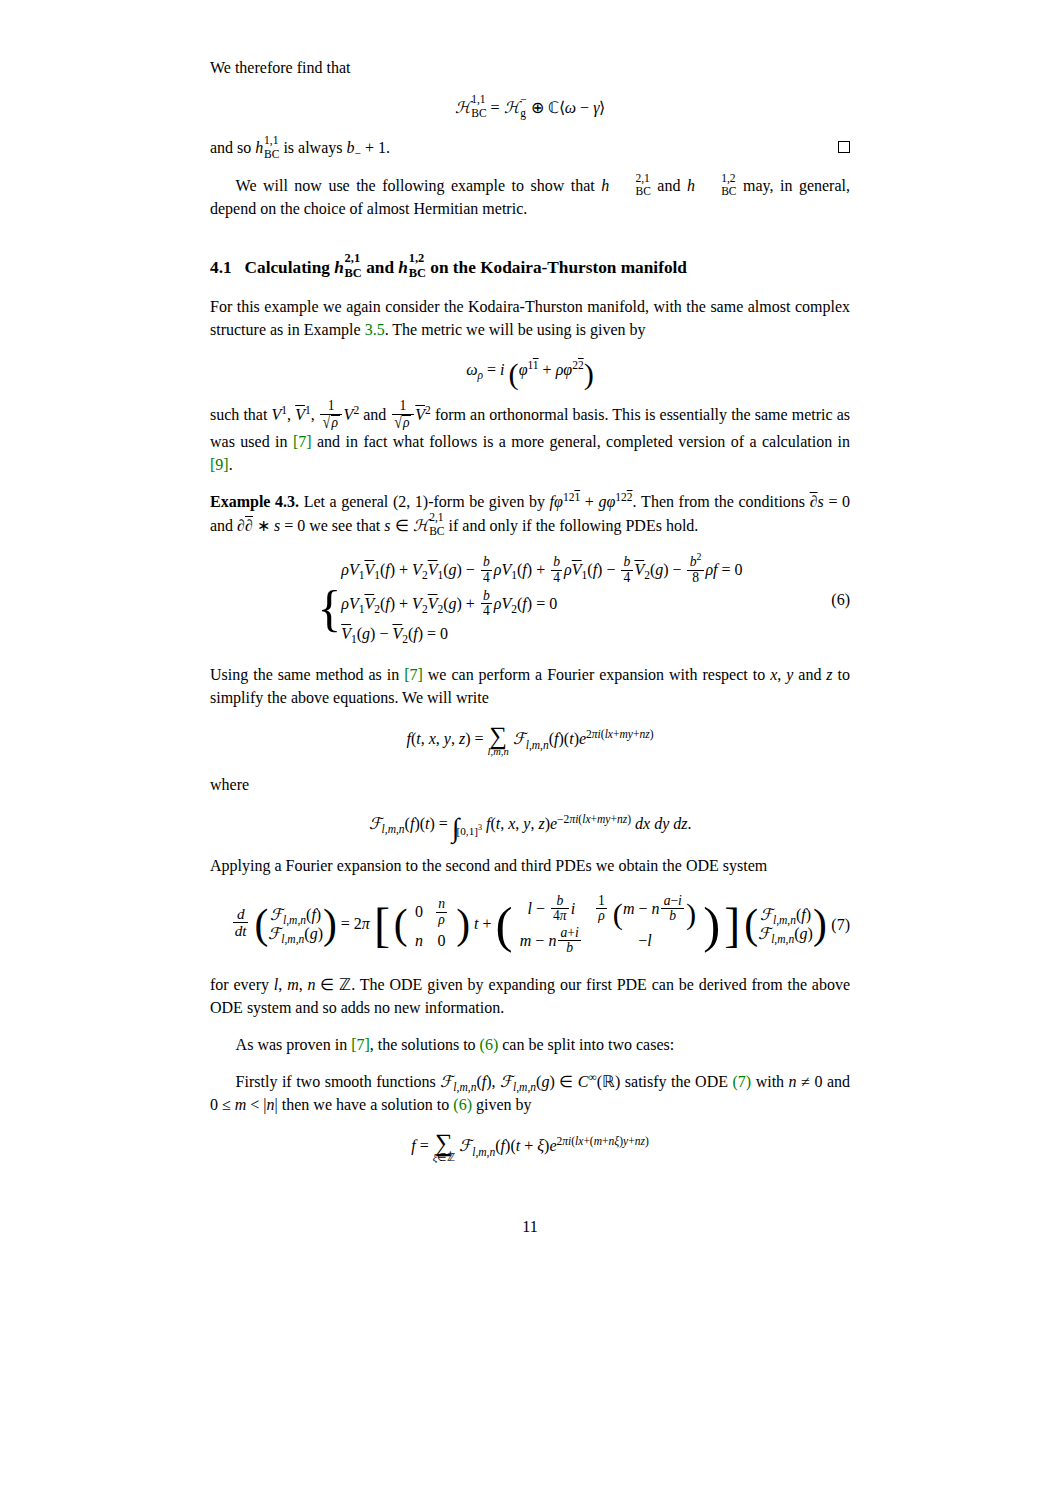We therefore find that
ℋ 1,1 BC = ℋ−g ⊕ ℂ⟨ω − γ⟩
and so h 1,1 BC is always b− + 1.
We will now use the following example to show that h 2,1 BC and h 1,2 BC may, in general, depend on the choice of almost Hermitian metric.
4.1 Calculating h 2,1 BC and h 1,2 BC on the Kodaira-Thurston manifold
For this example we again consider the Kodaira-Thurston manifold, with the same almost complex structure as in Example 3.5. The metric we will be using is given by
ωρ = i (φ11 + ρφ22)
such that V1, V1, 1√ρ V2 and 1√ρ V2 form an orthonormal basis. This is essentially the same metric as was used in [7] and in fact what follows is a more general, completed version of a calculation in [9].
Example 4.3. Let a general (2, 1)-form be given by fφ121 + gφ122. Then from the conditions ∂s = 0 and ∂∂ ∗ s = 0 we see that s ∈ ℋ 2,1 BC if and only if the following PDEs hold.
{
ρV1V1(f) + V2V1(g) − b 4 ρV1(f) + b 4 ρV1(f) − b 4 V2(g) − b28 ρf = 0
ρV1V2(f) + V2V2(g) + b 4 ρV2(f) = 0
V1(g) − V2(f) = 0
(6)
Using the same method as in [7] we can perform a Fourier expansion with respect to x, y and z to simplify the above equations. We will write
f(t, x, y, z) = ∑l,m,n ℱl,m,n(f)(t)e2πi(lx+my+nz)
where
ℱl,m,n(f)(t) = ∫[0,1]3 f(t, x, y, z)e−2πi(lx+my+nz) dx dy dz.
Applying a Fourier expansion to the second and third PDEs we obtain the ODE system
ddt (ℱl,m,n(f) ℱl,m,n(g)) = 2π [ (
| 0 | n ρ |
| n | 0 |
) t + (
| l − b 4 π i | 1 ρ ( m − n a − i b ) |
| m − n a + i b | − l |
) ] (ℱl,m,n(f) ℱl,m,n(g))
(7)
for every l, m, n ∈ ℤ. The ODE given by expanding our first PDE can be derived from the above ODE system and so adds no new information.
As was proven in [7], the solutions to (6) can be split into two cases:
Firstly if two smooth functions ℱl,m,n(f), ℱl,m,n(g) ∈ C∞(ℝ) satisfy the ODE (7) with n ≠ 0 and 0 ≤ m < |n| then we have a solution to (6) given by
f = ∑ξ∈ℤ ℱl,m,n(f)(t + ξ)e2πi(lx+(m+nξ)y+nz)
11